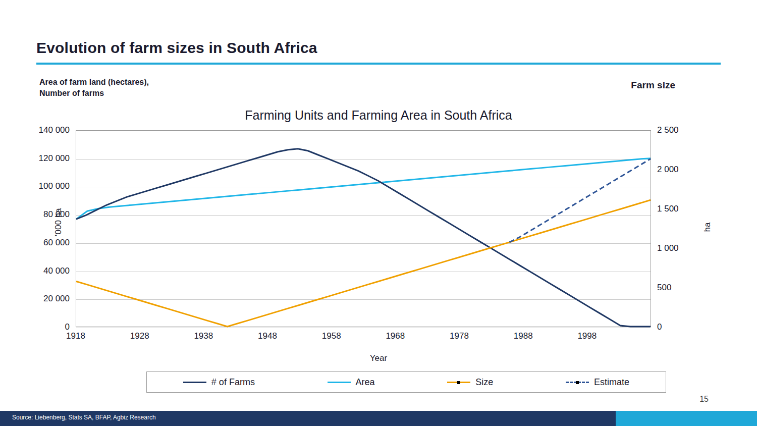Evolution of farm sizes in South Africa
Area of farm land (hectares),
Number of farms
Farm size
Farming Units and Farming Area in South Africa
140 000
120 000
100 000
80 000
60 000
40 000
20 000
0
2 500
2 000
1 500
1 000
500
0
1918
1928
1938
1948
1958
1968
1978
1988
1998
'000 ha
ha
Year
# of Farms
Area
Size
Estimate
15
Source: Liebenberg, Stats SA, BFAP, Agbiz Research